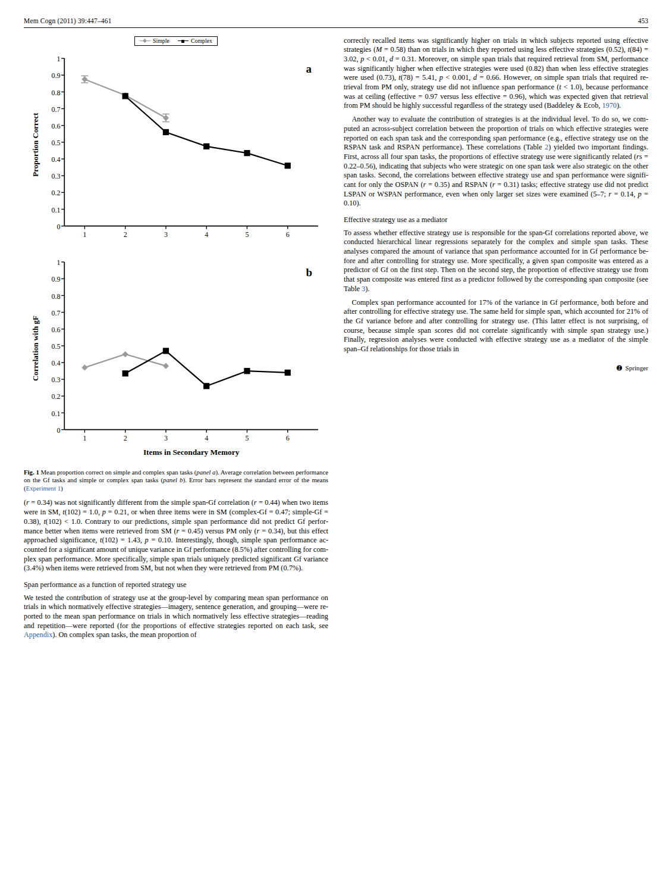Mem Cogn (2011) 39:447–461
453
Simple Complex
1 0.9 0.8 0.7 0.6 0.5 0.4 0.3 0.2 0.1 0 1 2 3 4 5 6 Proportion Correct a 1 0.9 0.8 0.7 0.6 0.5 0.4 0.3 0.2 0.1 0 1 2 3 4 5 6 Correlation with gF Items in Secondary Memory b
Fig. 1 Mean proportion correct on simple and complex span tasks (panel a). Average correlation between performance on the Gf tasks and simple or complex span tasks (panel b). Error bars represent the standard error of the means (Experiment 1)
(r = 0.34) was not significantly different from the simple span-Gf correlation (r = 0.44) when two items were in SM, t(102) = 1.0, p = 0.21, or when three items were in SM (complex-Gf = 0.47; simple-Gf = 0.38), t(102) < 1.0. Contrary to our predictions, simple span performance did not predict Gf performance better when items were retrieved from SM (r = 0.45) versus PM only (r = 0.34), but this effect approached significance, t(102) = 1.43, p = 0.10. Interestingly, though, simple span performance accounted for a significant amount of unique variance in Gf performance (8.5%) after controlling for complex span performance. More specifically, simple span trials uniquely predicted significant Gf variance (3.4%) when items were retrieved from SM, but not when they were retrieved from PM (0.7%).
Span performance as a function of reported strategy use
We tested the contribution of strategy use at the group-level by comparing mean span performance on trials in which normatively effective strategies—imagery, sentence generation, and grouping—were reported to the mean span performance on trials in which normatively less effective strategies—reading and repetition—were reported (for the proportions of effective strategies reported on each task, see Appendix). On complex span tasks, the mean proportion of
correctly recalled items was significantly higher on trials in which subjects reported using effective strategies (M = 0.58) than on trials in which they reported using less effective strategies (0.52), t(84) = 3.02, p < 0.01, d = 0.31. Moreover, on simple span trials that required retrieval from SM, performance was significantly higher when effective strategies were used (0.82) than when less effective strategies were used (0.73), t(78) = 5.41, p < 0.001, d = 0.66. However, on simple span trials that required retrieval from PM only, strategy use did not influence span performance (t < 1.0), because performance was at ceiling (effective = 0.97 versus less effective = 0.96), which was expected given that retrieval from PM should be highly successful regardless of the strategy used (Baddeley & Ecob, 1970).
Another way to evaluate the contribution of strategies is at the individual level. To do so, we computed an across-subject correlation between the proportion of trials on which effective strategies were reported on each span task and the corresponding span performance (e.g., effective strategy use on the RSPAN task and RSPAN performance). These correlations (Table 2) yielded two important findings. First, across all four span tasks, the proportions of effective strategy use were significantly related (rs = 0.22–0.56), indicating that subjects who were strategic on one span task were also strategic on the other span tasks. Second, the correlations between effective strategy use and span performance were significant for only the OSPAN (r = 0.35) and RSPAN (r = 0.31) tasks; effective strategy use did not predict LSPAN or WSPAN performance, even when only larger set sizes were examined (5–7; r = 0.14, p = 0.10).
Effective strategy use as a mediator
To assess whether effective strategy use is responsible for the span-Gf correlations reported above, we conducted hierarchical linear regressions separately for the complex and simple span tasks. These analyses compared the amount of variance that span performance accounted for in Gf performance before and after controlling for strategy use. More specifically, a given span composite was entered as a predictor of Gf on the first step. Then on the second step, the proportion of effective strategy use from that span composite was entered first as a predictor followed by the corresponding span composite (see Table 3).
Complex span performance accounted for 17% of the variance in Gf performance, both before and after controlling for effective strategy use. The same held for simple span, which accounted for 21% of the Gf variance before and after controlling for strategy use. (This latter effect is not surprising, of course, because simple span scores did not correlate significantly with simple span strategy use.) Finally, regression analyses were conducted with effective strategy use as a mediator of the simple span–Gf relationships for those trials in
➊ Springer